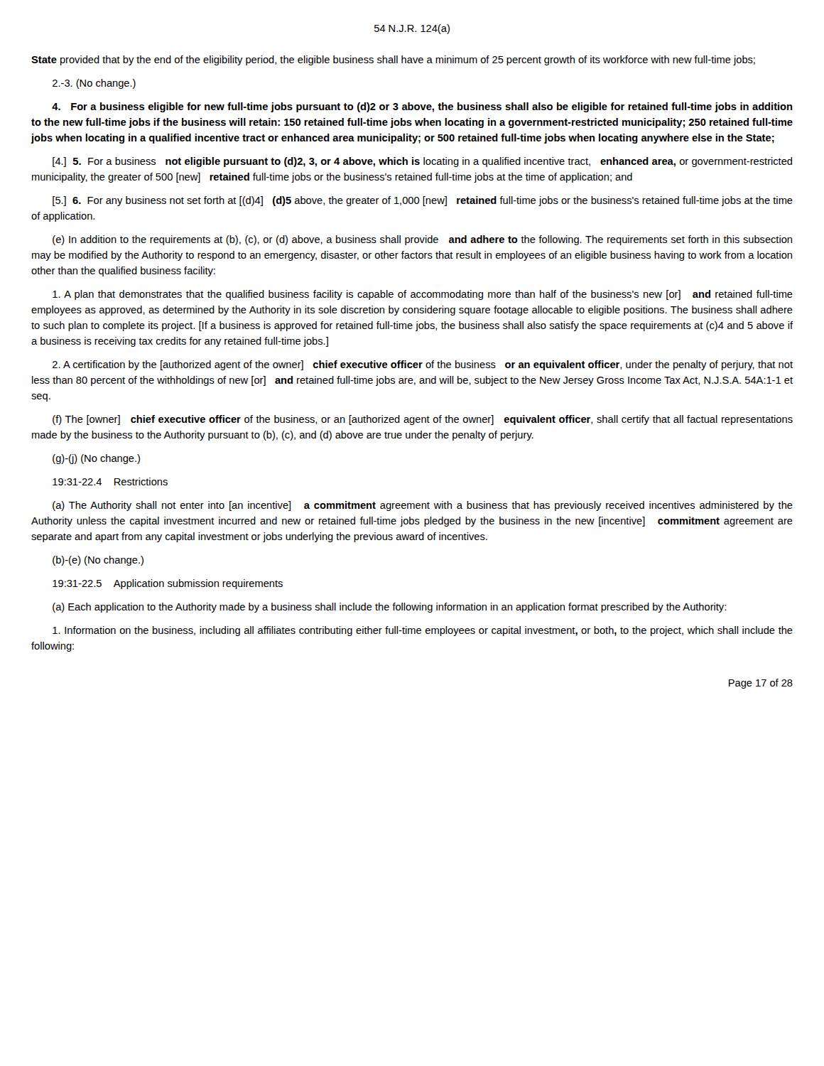54 N.J.R. 124(a)
State provided that by the end of the eligibility period, the eligible business shall have a minimum of 25 percent growth of its workforce with new full-time jobs;
2.-3. (No change.)
4. For a business eligible for new full-time jobs pursuant to (d)2 or 3 above, the business shall also be eligible for retained full-time jobs in addition to the new full-time jobs if the business will retain: 150 retained full-time jobs when locating in a government-restricted municipality; 250 retained full-time jobs when locating in a qualified incentive tract or enhanced area municipality; or 500 retained full-time jobs when locating anywhere else in the State;
[4.] 5. For a business not eligible pursuant to (d)2, 3, or 4 above, which is locating in a qualified incentive tract, enhanced area, or government-restricted municipality, the greater of 500 [new] retained full-time jobs or the business's retained full-time jobs at the time of application; and
[5.] 6. For any business not set forth at [(d)4] (d)5 above, the greater of 1,000 [new] retained full-time jobs or the business's retained full-time jobs at the time of application.
(e) In addition to the requirements at (b), (c), or (d) above, a business shall provide and adhere to the following. The requirements set forth in this subsection may be modified by the Authority to respond to an emergency, disaster, or other factors that result in employees of an eligible business having to work from a location other than the qualified business facility:
1. A plan that demonstrates that the qualified business facility is capable of accommodating more than half of the business's new [or] and retained full-time employees as approved, as determined by the Authority in its sole discretion by considering square footage allocable to eligible positions. The business shall adhere to such plan to complete its project. [If a business is approved for retained full-time jobs, the business shall also satisfy the space requirements at (c)4 and 5 above if a business is receiving tax credits for any retained full-time jobs.]
2. A certification by the [authorized agent of the owner] chief executive officer of the business or an equivalent officer, under the penalty of perjury, that not less than 80 percent of the withholdings of new [or] and retained full-time jobs are, and will be, subject to the New Jersey Gross Income Tax Act, N.J.S.A. 54A:1-1 et seq.
(f) The [owner] chief executive officer of the business, or an [authorized agent of the owner] equivalent officer, shall certify that all factual representations made by the business to the Authority pursuant to (b), (c), and (d) above are true under the penalty of perjury.
(g)-(j) (No change.)
19:31-22.4 Restrictions
(a) The Authority shall not enter into [an incentive] a commitment agreement with a business that has previously received incentives administered by the Authority unless the capital investment incurred and new or retained full-time jobs pledged by the business in the new [incentive] commitment agreement are separate and apart from any capital investment or jobs underlying the previous award of incentives.
(b)-(e) (No change.)
19:31-22.5 Application submission requirements
(a) Each application to the Authority made by a business shall include the following information in an application format prescribed by the Authority:
1. Information on the business, including all affiliates contributing either full-time employees or capital investment, or both, to the project, which shall include the following:
Page 17 of 28